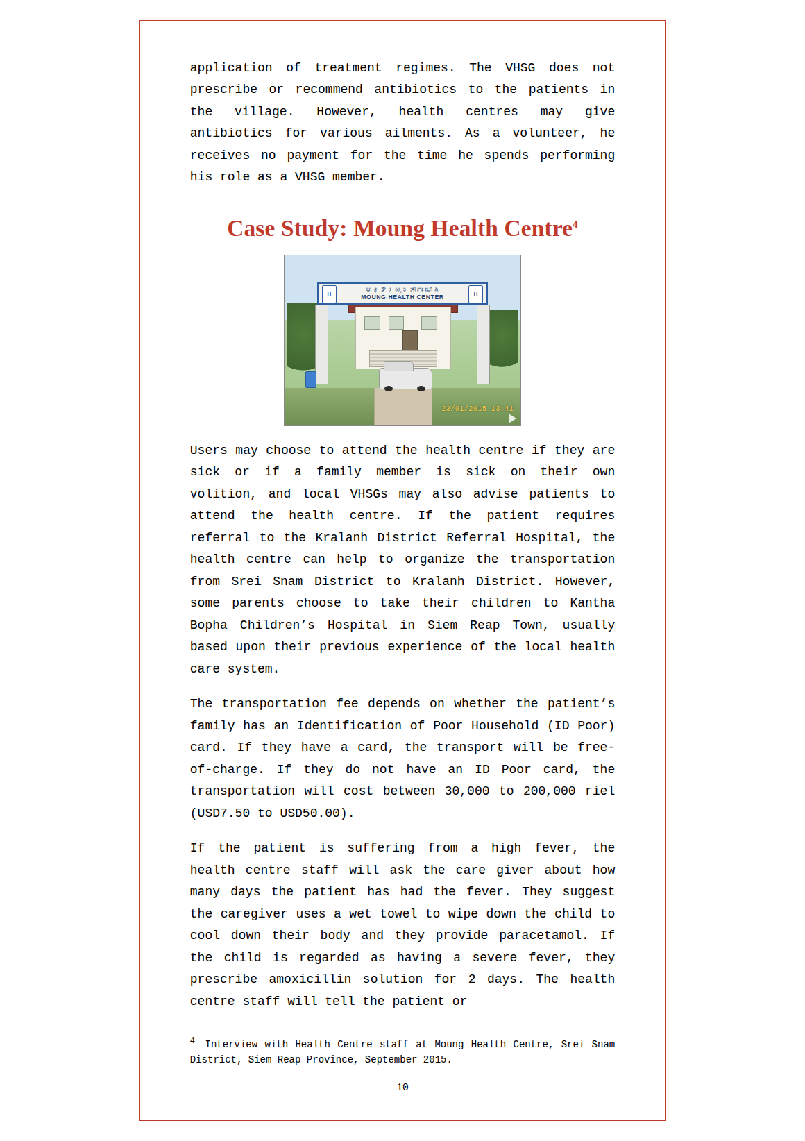application of treatment regimes. The VHSG does not prescribe or recommend antibiotics to the patients in the village. However, health centres may give antibiotics for various ailments. As a volunteer, he receives no payment for the time he spends performing his role as a VHSG member.
Case Study: Moung Health Centre4
មន្ទីរសុខភាព មោង MOUNG HEALTH CENTER
H
H
23/01/2015 13:41
Users may choose to attend the health centre if they are sick or if a family member is sick on their own volition, and local VHSGs may also advise patients to attend the health centre. If the patient requires referral to the Kralanh District Referral Hospital, the health centre can help to organize the transportation from Srei Snam District to Kralanh District. However, some parents choose to take their children to Kantha Bopha Children’s Hospital in Siem Reap Town, usually based upon their previous experience of the local health care system.
The transportation fee depends on whether the patient’s family has an Identification of Poor Household (ID Poor) card. If they have a card, the transport will be free-of-charge. If they do not have an ID Poor card, the transportation will cost between 30,000 to 200,000 riel (USD7.50 to USD50.00).
If the patient is suffering from a high fever, the health centre staff will ask the care giver about how many days the patient has had the fever. They suggest the caregiver uses a wet towel to wipe down the child to cool down their body and they provide paracetamol. If the child is regarded as having a severe fever, they prescribe amoxicillin solution for 2 days. The health centre staff will tell the patient or
4 Interview with Health Centre staff at Moung Health Centre, Srei Snam District, Siem Reap Province, September 2015.
10